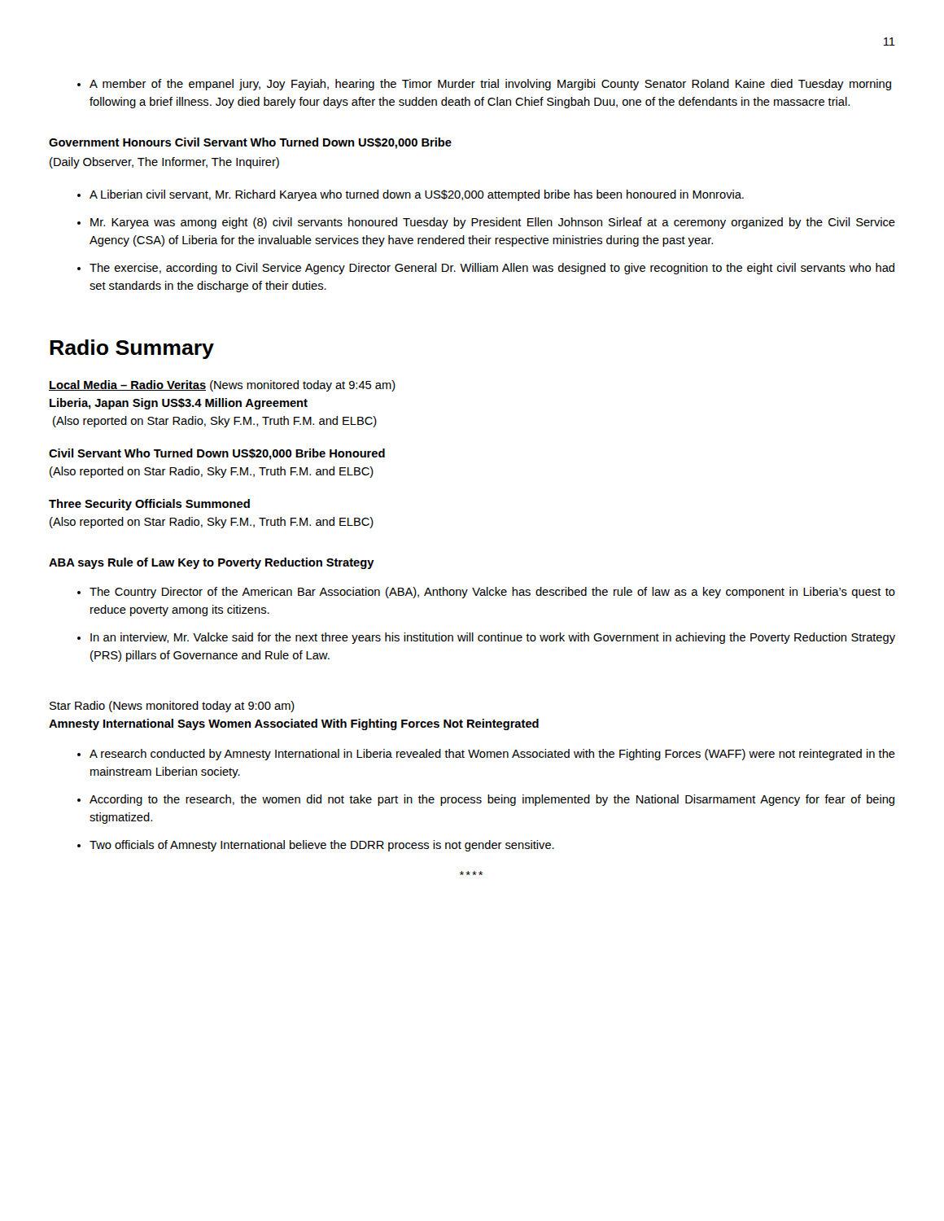11
A member of the empanel jury, Joy Fayiah, hearing the Timor Murder trial involving Margibi County Senator Roland Kaine died Tuesday morning following a brief illness. Joy died barely four days after the sudden death of Clan Chief Singbah Duu, one of the defendants in the massacre trial.
Government Honours Civil Servant Who Turned Down US$20,000 Bribe
(Daily Observer, The Informer, The Inquirer)
A Liberian civil servant, Mr. Richard Karyea who turned down a US$20,000 attempted bribe has been honoured in Monrovia.
Mr. Karyea was among eight (8) civil servants honoured Tuesday by President Ellen Johnson Sirleaf at a ceremony organized by the Civil Service Agency (CSA) of Liberia for the invaluable services they have rendered their respective ministries during the past year.
The exercise, according to Civil Service Agency Director General Dr. William Allen was designed to give recognition to the eight civil servants who had set standards in the discharge of their duties.
Radio Summary
Local Media – Radio Veritas (News monitored today at 9:45 am)
Liberia, Japan Sign US$3.4 Million Agreement
(Also reported on Star Radio, Sky F.M., Truth F.M. and ELBC)
Civil Servant Who Turned Down US$20,000 Bribe Honoured
(Also reported on Star Radio, Sky F.M., Truth F.M. and ELBC)
Three Security Officials Summoned
(Also reported on Star Radio, Sky F.M., Truth F.M. and ELBC)
ABA says Rule of Law Key to Poverty Reduction Strategy
The Country Director of the American Bar Association (ABA), Anthony Valcke has described the rule of law as a key component in Liberia’s quest to reduce poverty among its citizens.
In an interview, Mr. Valcke said for the next three years his institution will continue to work with Government in achieving the Poverty Reduction Strategy (PRS) pillars of Governance and Rule of Law.
Star Radio (News monitored today at 9:00 am)
Amnesty International Says Women Associated With Fighting Forces Not Reintegrated
A research conducted by Amnesty International in Liberia revealed that Women Associated with the Fighting Forces (WAFF) were not reintegrated in the mainstream Liberian society.
According to the research, the women did not take part in the process being implemented by the National Disarmament Agency for fear of being stigmatized.
Two officials of Amnesty International believe the DDRR process is not gender sensitive.
****